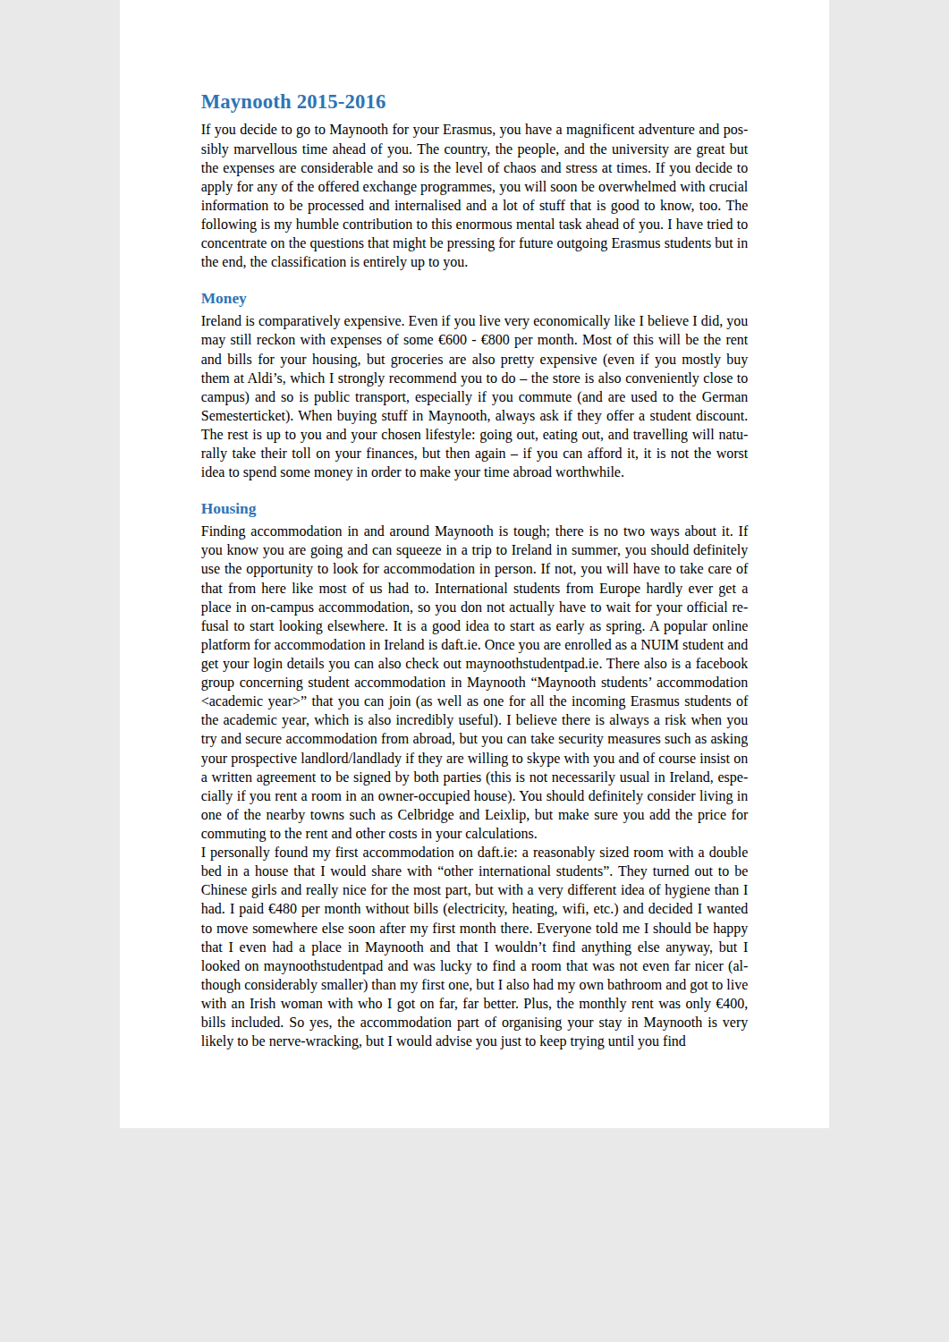Maynooth 2015-2016
If you decide to go to Maynooth for your Erasmus, you have a magnificent adventure and possibly marvellous time ahead of you. The country, the people, and the university are great but the expenses are considerable and so is the level of chaos and stress at times. If you decide to apply for any of the offered exchange programmes, you will soon be overwhelmed with crucial information to be processed and internalised and a lot of stuff that is good to know, too. The following is my humble contribution to this enormous mental task ahead of you. I have tried to concentrate on the questions that might be pressing for future outgoing Erasmus students but in the end, the classification is entirely up to you.
Money
Ireland is comparatively expensive. Even if you live very economically like I believe I did, you may still reckon with expenses of some €600 - €800 per month. Most of this will be the rent and bills for your housing, but groceries are also pretty expensive (even if you mostly buy them at Aldi’s, which I strongly recommend you to do – the store is also conveniently close to campus) and so is public transport, especially if you commute (and are used to the German Semesterticket). When buying stuff in Maynooth, always ask if they offer a student discount. The rest is up to you and your chosen lifestyle: going out, eating out, and travelling will naturally take their toll on your finances, but then again – if you can afford it, it is not the worst idea to spend some money in order to make your time abroad worthwhile.
Housing
Finding accommodation in and around Maynooth is tough; there is no two ways about it. If you know you are going and can squeeze in a trip to Ireland in summer, you should definitely use the opportunity to look for accommodation in person. If not, you will have to take care of that from here like most of us had to. International students from Europe hardly ever get a place in on-campus accommodation, so you don not actually have to wait for your official refusal to start looking elsewhere. It is a good idea to start as early as spring. A popular online platform for accommodation in Ireland is daft.ie. Once you are enrolled as a NUIM student and get your login details you can also check out maynoothstudentpad.ie. There also is a facebook group concerning student accommodation in Maynooth “Maynooth students’ accommodation <academic year>” that you can join (as well as one for all the incoming Erasmus students of the academic year, which is also incredibly useful). I believe there is always a risk when you try and secure accommodation from abroad, but you can take security measures such as asking your prospective landlord/landlady if they are willing to skype with you and of course insist on a written agreement to be signed by both parties (this is not necessarily usual in Ireland, especially if you rent a room in an owner-occupied house). You should definitely consider living in one of the nearby towns such as Celbridge and Leixlip, but make sure you add the price for commuting to the rent and other costs in your calculations.
I personally found my first accommodation on daft.ie: a reasonably sized room with a double bed in a house that I would share with “other international students”. They turned out to be Chinese girls and really nice for the most part, but with a very different idea of hygiene than I had. I paid €480 per month without bills (electricity, heating, wifi, etc.) and decided I wanted to move somewhere else soon after my first month there. Everyone told me I should be happy that I even had a place in Maynooth and that I wouldn’t find anything else anyway, but I looked on maynoothstudentpad and was lucky to find a room that was not even far nicer (although considerably smaller) than my first one, but I also had my own bathroom and got to live with an Irish woman with who I got on far, far better. Plus, the monthly rent was only €400, bills included. So yes, the accommodation part of organising your stay in Maynooth is very likely to be nerve-wracking, but I would advise you just to keep trying until you find